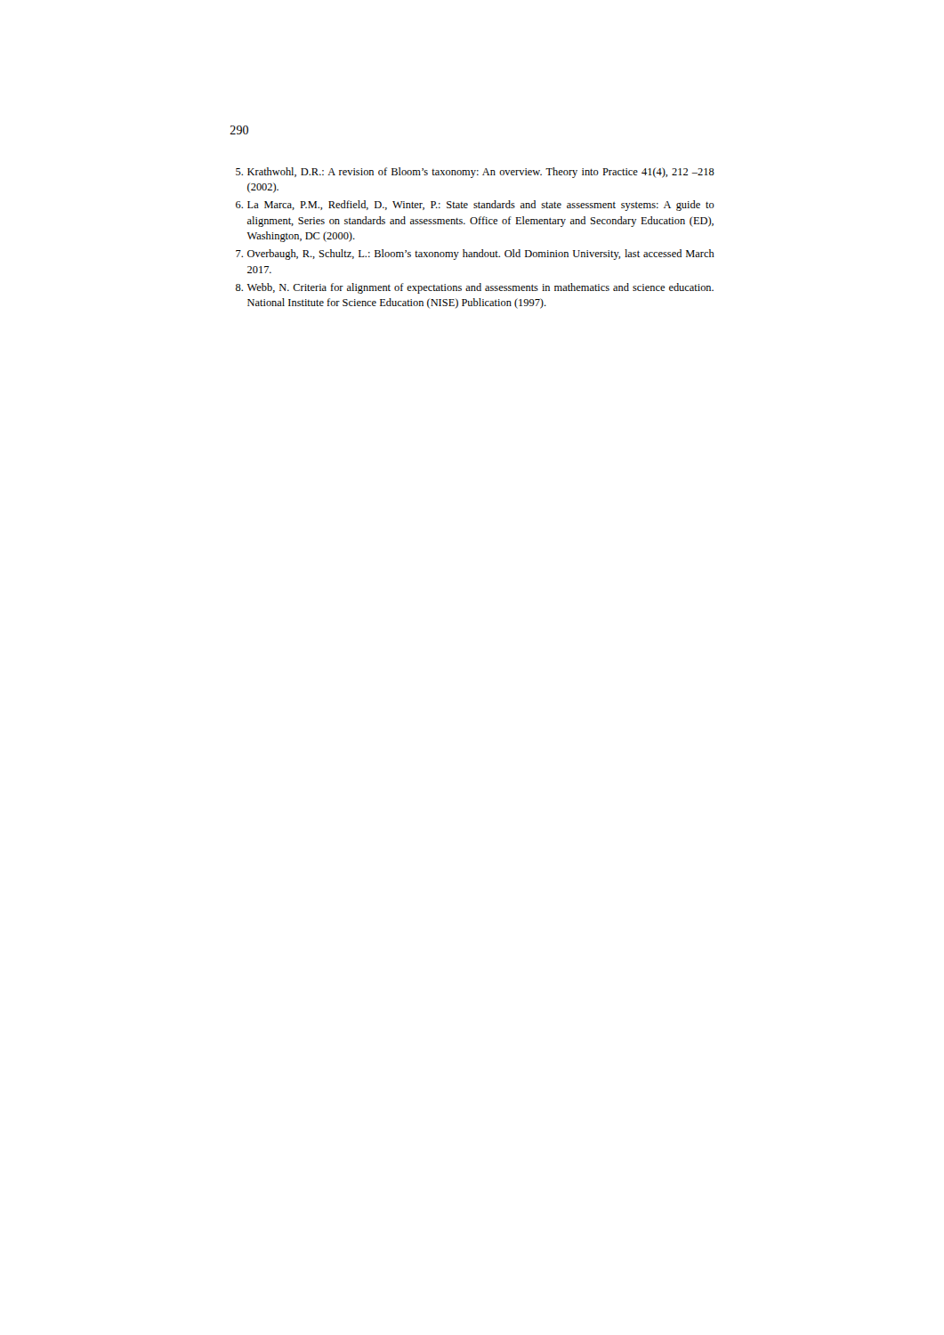290
5. Krathwohl, D.R.: A revision of Bloom’s taxonomy: An overview. Theory into Practice 41(4), 212 –218 (2002).
6. La Marca, P.M., Redfield, D., Winter, P.: State standards and state assessment systems: A guide to alignment, Series on standards and assessments. Office of Elementary and Secondary Education (ED), Washington, DC (2000).
7. Overbaugh, R., Schultz, L.: Bloom’s taxonomy handout. Old Dominion University, last accessed March 2017.
8. Webb, N. Criteria for alignment of expectations and assessments in mathematics and science education. National Institute for Science Education (NISE) Publication (1997).